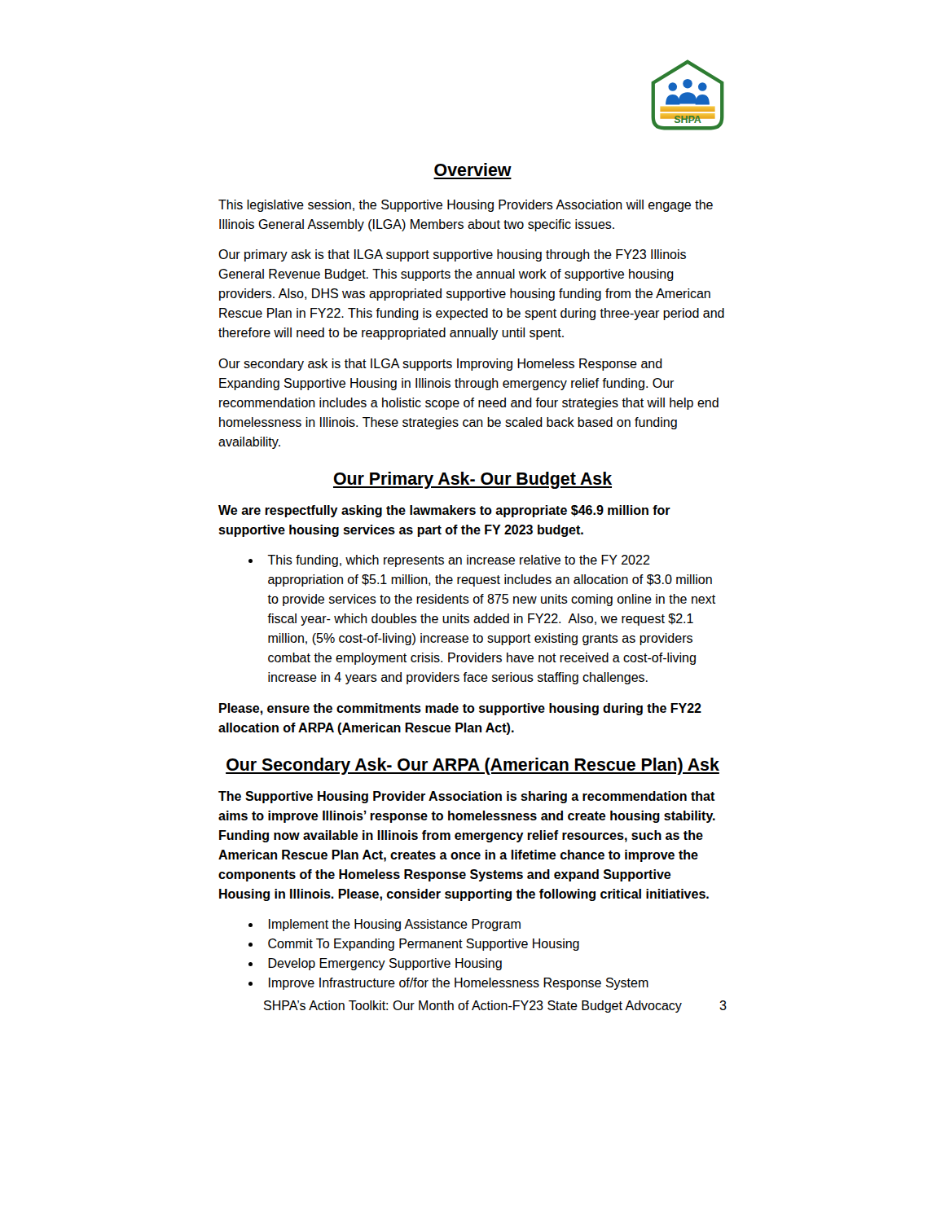Overview
This legislative session, the Supportive Housing Providers Association will engage the Illinois General Assembly (ILGA) Members about two specific issues.
Our primary ask is that ILGA support supportive housing through the FY23 Illinois General Revenue Budget. This supports the annual work of supportive housing providers. Also, DHS was appropriated supportive housing funding from the American Rescue Plan in FY22. This funding is expected to be spent during three-year period and therefore will need to be reappropriated annually until spent.
Our secondary ask is that ILGA supports Improving Homeless Response and Expanding Supportive Housing in Illinois through emergency relief funding. Our recommendation includes a holistic scope of need and four strategies that will help end homelessness in Illinois. These strategies can be scaled back based on funding availability.
Our Primary Ask- Our Budget Ask
We are respectfully asking the lawmakers to appropriate $46.9 million for supportive housing services as part of the FY 2023 budget.
This funding, which represents an increase relative to the FY 2022 appropriation of $5.1 million, the request includes an allocation of $3.0 million to provide services to the residents of 875 new units coming online in the next fiscal year- which doubles the units added in FY22. Also, we request $2.1 million, (5% cost-of-living) increase to support existing grants as providers combat the employment crisis. Providers have not received a cost-of-living increase in 4 years and providers face serious staffing challenges.
Please, ensure the commitments made to supportive housing during the FY22 allocation of ARPA (American Rescue Plan Act).
Our Secondary Ask- Our ARPA (American Rescue Plan) Ask
The Supportive Housing Provider Association is sharing a recommendation that aims to improve Illinois’ response to homelessness and create housing stability. Funding now available in Illinois from emergency relief resources, such as the American Rescue Plan Act, creates a once in a lifetime chance to improve the components of the Homeless Response Systems and expand Supportive Housing in Illinois. Please, consider supporting the following critical initiatives.
Implement the Housing Assistance Program
Commit To Expanding Permanent Supportive Housing
Develop Emergency Supportive Housing
Improve Infrastructure of/for the Homelessness Response System
SHPA’s Action Toolkit: Our Month of Action-FY23 State Budget Advocacy 3